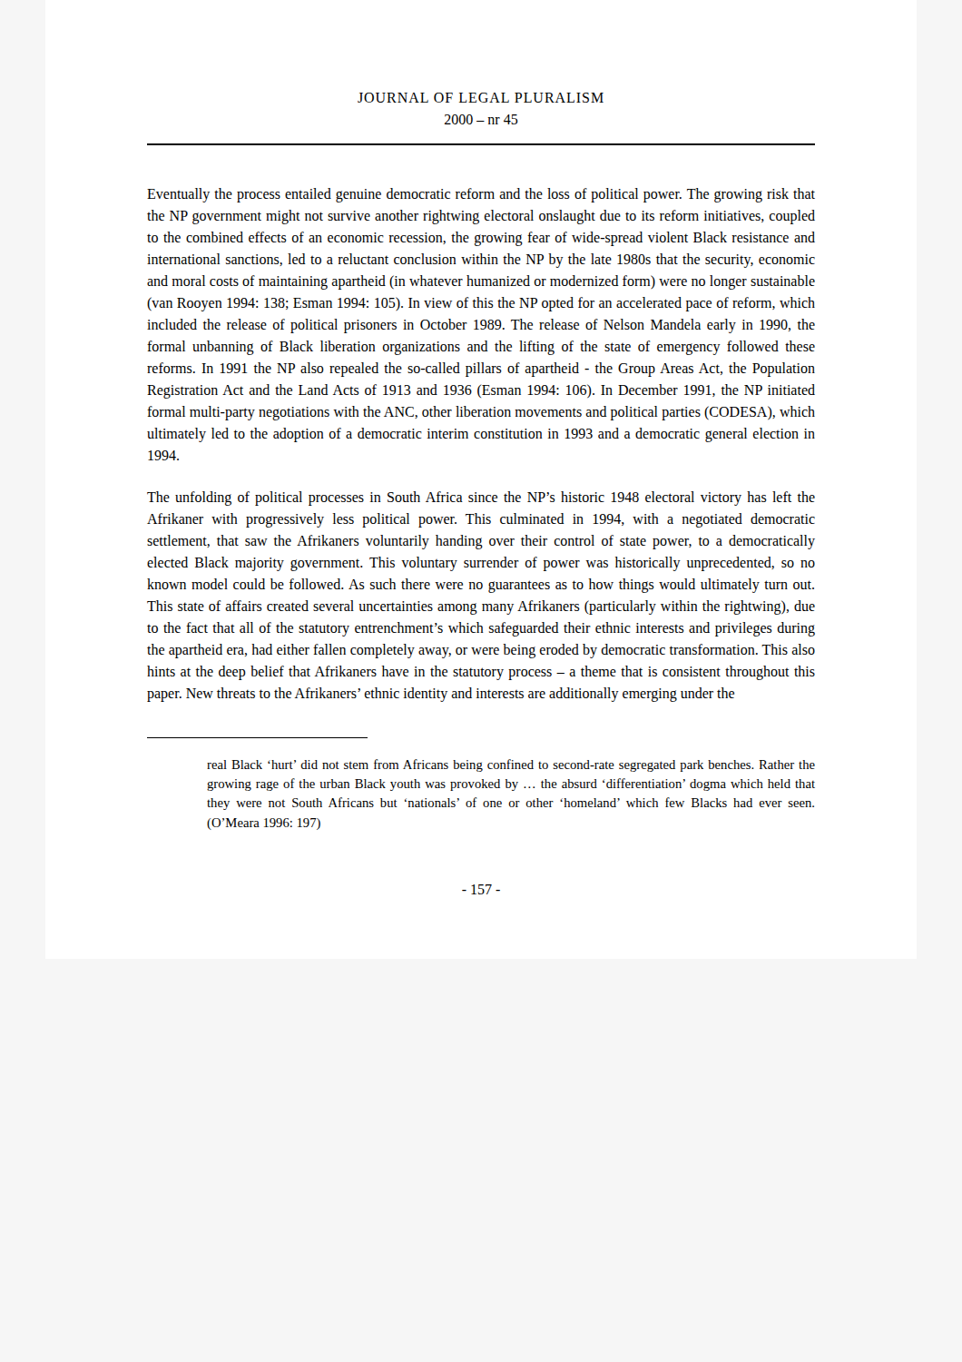JOURNAL OF LEGAL PLURALISM
2000 – nr 45
Eventually the process entailed genuine democratic reform and the loss of political power. The growing risk that the NP government might not survive another rightwing electoral onslaught due to its reform initiatives, coupled to the combined effects of an economic recession, the growing fear of wide-spread violent Black resistance and international sanctions, led to a reluctant conclusion within the NP by the late 1980s that the security, economic and moral costs of maintaining apartheid (in whatever humanized or modernized form) were no longer sustainable (van Rooyen 1994: 138; Esman 1994: 105). In view of this the NP opted for an accelerated pace of reform, which included the release of political prisoners in October 1989. The release of Nelson Mandela early in 1990, the formal unbanning of Black liberation organizations and the lifting of the state of emergency followed these reforms. In 1991 the NP also repealed the so-called pillars of apartheid - the Group Areas Act, the Population Registration Act and the Land Acts of 1913 and 1936 (Esman 1994: 106). In December 1991, the NP initiated formal multi-party negotiations with the ANC, other liberation movements and political parties (CODESA), which ultimately led to the adoption of a democratic interim constitution in 1993 and a democratic general election in 1994.
The unfolding of political processes in South Africa since the NP’s historic 1948 electoral victory has left the Afrikaner with progressively less political power. This culminated in 1994, with a negotiated democratic settlement, that saw the Afrikaners voluntarily handing over their control of state power, to a democratically elected Black majority government. This voluntary surrender of power was historically unprecedented, so no known model could be followed. As such there were no guarantees as to how things would ultimately turn out. This state of affairs created several uncertainties among many Afrikaners (particularly within the rightwing), due to the fact that all of the statutory entrenchment’s which safeguarded their ethnic interests and privileges during the apartheid era, had either fallen completely away, or were being eroded by democratic transformation. This also hints at the deep belief that Afrikaners have in the statutory process – a theme that is consistent throughout this paper. New threats to the Afrikaners’ ethnic identity and interests are additionally emerging under the
real Black ‘hurt’ did not stem from Africans being confined to second-rate segregated park benches. Rather the growing rage of the urban Black youth was provoked by … the absurd ‘differentiation’ dogma which held that they were not South Africans but ‘nationals’ of one or other ‘homeland’ which few Blacks had ever seen. (O’Meara 1996: 197)
- 157 -